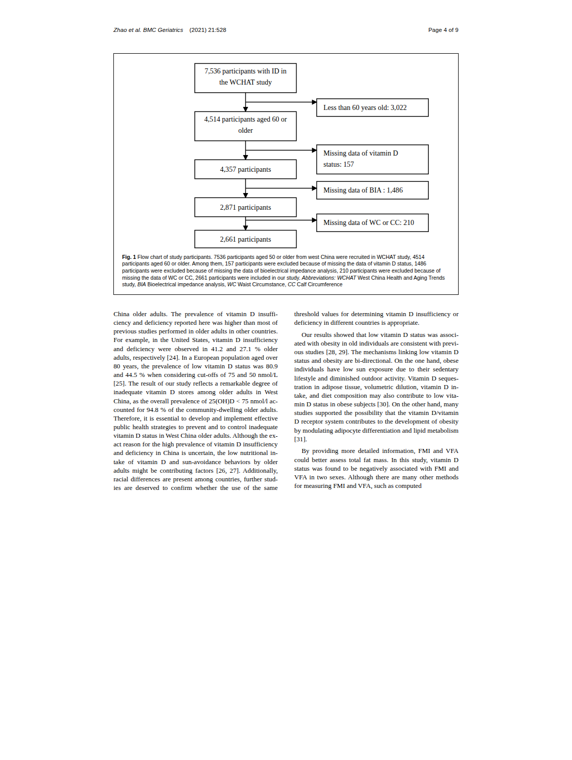Zhao et al. BMC Geriatrics (2021) 21:528
Page 4 of 9
7,536 participants with ID in the WCHAT study 4,514 participants aged 60 or older 4,357 participants 2,871 participants 2,661 participants Less than 60 years old: 3,022 Missing data of vitamin D status: 157 Missing data of BIA : 1,486 Missing data of WC or CC: 210
Fig. 1 Flow chart of study participants. 7536 participants aged 50 or older from west China were recruited in WCHAT study, 4514 participants aged 60 or older. Among them, 157 participants were excluded because of missing the data of vitamin D status, 1486 participants were excluded because of missing the data of bioelectrical impedance analysis, 210 participants were excluded because of missing the data of WC or CC, 2661 participants were included in our study. Abbreviations: WCHAT West China Health and Aging Trends study, BIA Bioelectrical impedance analysis, WC Waist Circumstance, CC Calf Circumference
China older adults. The prevalence of vitamin D insufficiency and deficiency reported here was higher than most of previous studies performed in older adults in other countries. For example, in the United States, vitamin D insufficiency and deficiency were observed in 41.2 and 27.1 % older adults, respectively [24]. In a European population aged over 80 years, the prevalence of low vitamin D status was 80.9 and 44.5 % when considering cut-offs of 75 and 50 nmol/L [25]. The result of our study reflects a remarkable degree of inadequate vitamin D stores among older adults in West China, as the overall prevalence of 25(OH)D < 75 nmol/l accounted for 94.8 % of the community-dwelling older adults. Therefore, it is essential to develop and implement effective public health strategies to prevent and to control inadequate vitamin D status in West China older adults. Although the exact reason for the high prevalence of vitamin D insufficiency and deficiency in China is uncertain, the low nutritional intake of vitamin D and sun-avoidance behaviors by older adults might be contributing factors [26, 27]. Additionally, racial differences are present among countries, further studies are deserved to confirm whether the use of the same threshold values for determining vitamin D insufficiency or deficiency in different countries is appropriate.
Our results showed that low vitamin D status was associated with obesity in old individuals are consistent with previous studies [28, 29]. The mechanisms linking low vitamin D status and obesity are bi-directional. On the one hand, obese individuals have low sun exposure due to their sedentary lifestyle and diminished outdoor activity. Vitamin D sequestration in adipose tissue, volumetric dilution, vitamin D intake, and diet composition may also contribute to low vitamin D status in obese subjects [30]. On the other hand, many studies supported the possibility that the vitamin D/vitamin D receptor system contributes to the development of obesity by modulating adipocyte differentiation and lipid metabolism [31].
By providing more detailed information, FMI and VFA could better assess total fat mass. In this study, vitamin D status was found to be negatively associated with FMI and VFA in two sexes. Although there are many other methods for measuring FMI and VFA, such as computed